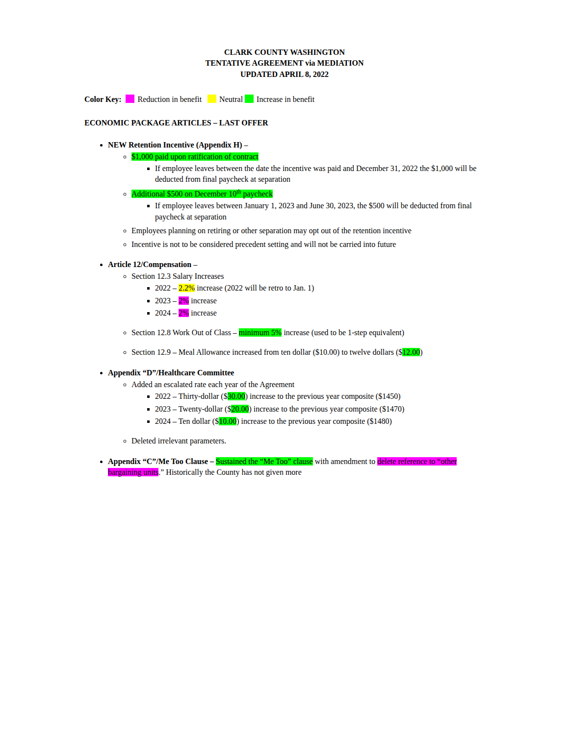CLARK COUNTY WASHINGTON
TENTATIVE AGREEMENT via MEDIATION
UPDATED APRIL 8, 2022
Color Key: Reduction in benefit Neutral Increase in benefit
ECONOMIC PACKAGE ARTICLES – LAST OFFER
NEW Retention Incentive (Appendix H) –
$1,000 paid upon ratification of contract
If employee leaves between the date the incentive was paid and December 31, 2022 the $1,000 will be deducted from final paycheck at separation
Additional $500 on December 10th paycheck
If employee leaves between January 1, 2023 and June 30, 2023, the $500 will be deducted from final paycheck at separation
Employees planning on retiring or other separation may opt out of the retention incentive
Incentive is not to be considered precedent setting and will not be carried into future
Article 12/Compensation –
Section 12.3 Salary Increases
2022 – 2.2% increase (2022 will be retro to Jan. 1)
2023 – 2% increase
2024 – 2% increase
Section 12.8 Work Out of Class – minimum 5% increase (used to be 1-step equivalent)
Section 12.9 – Meal Allowance increased from ten dollar ($10.00) to twelve dollars ($12.00)
Appendix “D”/Healthcare Committee
Added an escalated rate each year of the Agreement
2022 – Thirty-dollar ($30.00) increase to the previous year composite ($1450)
2023 – Twenty-dollar ($20.00) increase to the previous year composite ($1470)
2024 – Ten dollar ($10.00) increase to the previous year composite ($1480)
Deleted irrelevant parameters.
Appendix “C”/Me Too Clause – Sustained the “Me Too” clause with amendment to delete reference to “other bargaining units.” Historically the County has not given more